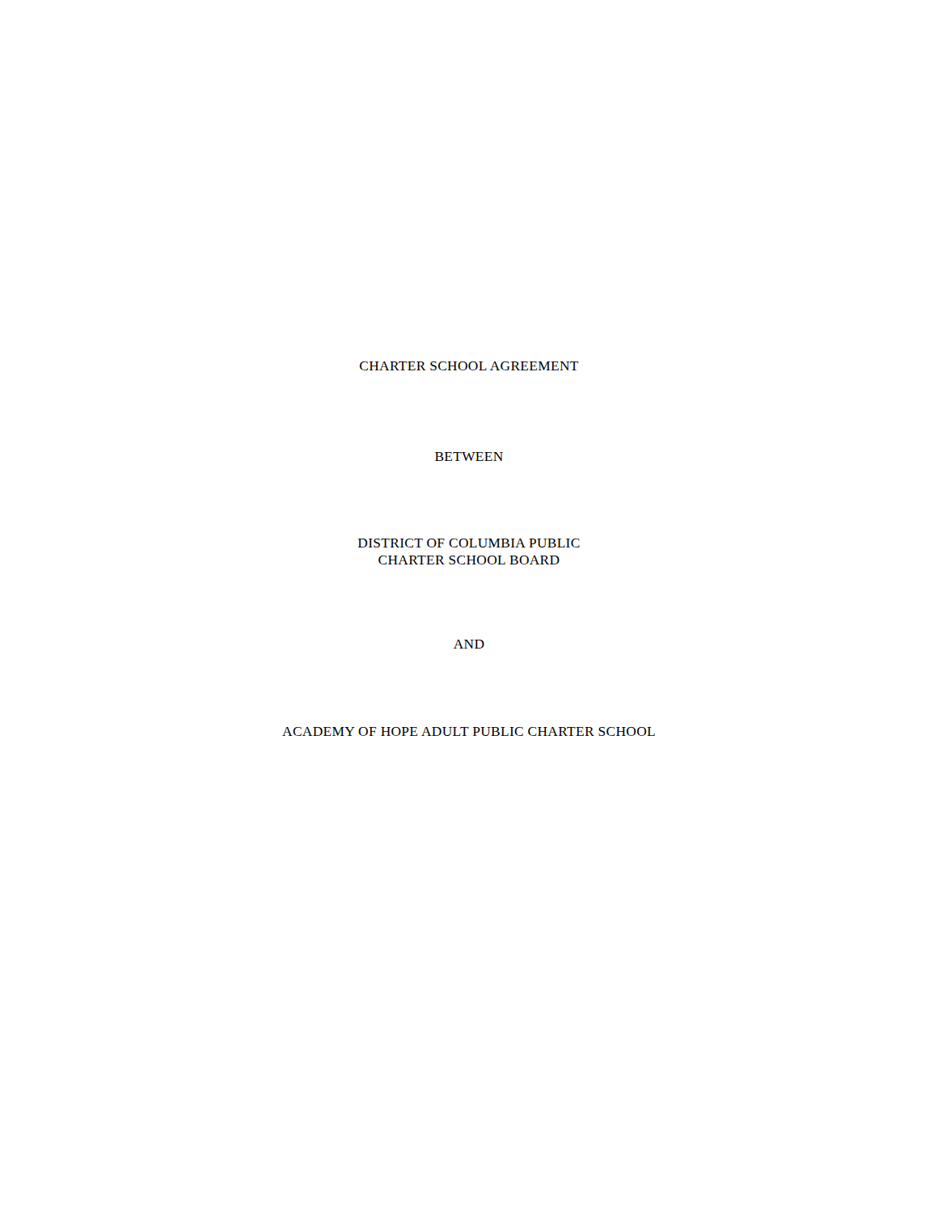CHARTER SCHOOL AGREEMENT
BETWEEN
DISTRICT OF COLUMBIA PUBLIC
CHARTER SCHOOL BOARD
AND
ACADEMY OF HOPE ADULT PUBLIC CHARTER SCHOOL